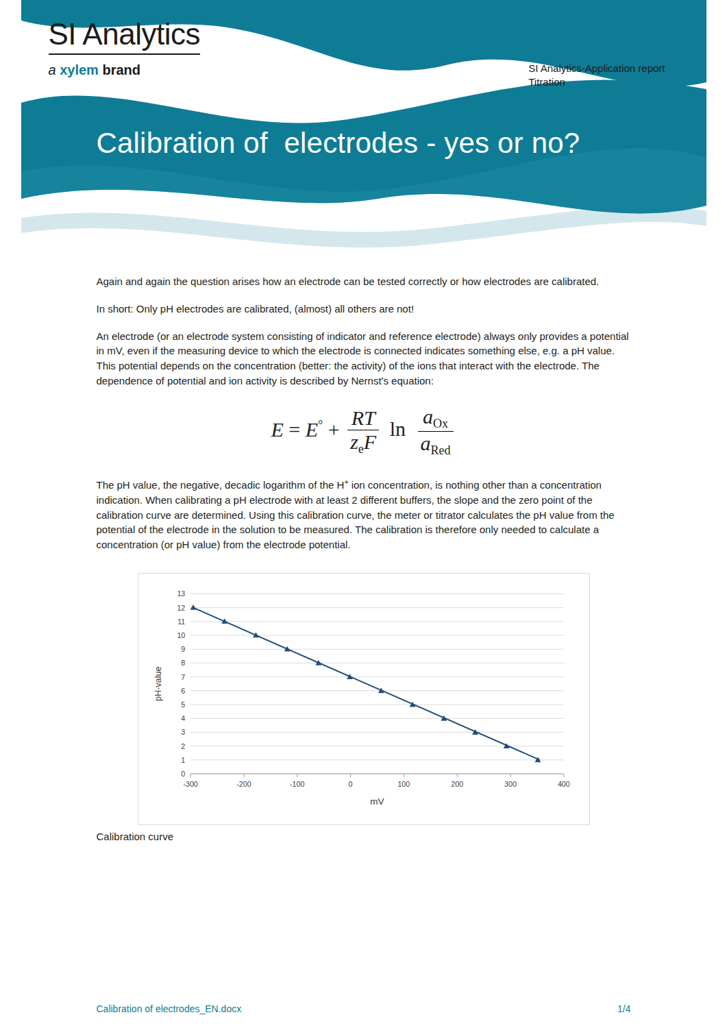SI Analytics
a xylem brand
SI Analytics-Application report
Titration
Calibration of electrodes - yes or no?
Again and again the question arises how an electrode can be tested correctly or how electrodes are calibrated.
In short: Only pH electrodes are calibrated, (almost) all others are not!
An electrode (or an electrode system consisting of indicator and reference electrode) always only provides a potential in mV, even if the measuring device to which the electrode is connected indicates something else, e.g. a pH value. This potential depends on the concentration (better: the activity) of the ions that interact with the electrode. The dependence of potential and ion activity is described by Nernst's equation:
E = E° + RT zeF ln aOx aRed
The pH value, the negative, decadic logarithm of the H+ ion concentration, is nothing other than a concentration indication. When calibrating a pH electrode with at least 2 different buffers, the slope and the zero point of the calibration curve are determined. Using this calibration curve, the meter or titrator calculates the pH value from the potential of the electrode in the solution to be measured. The calibration is therefore only needed to calculate a concentration (or pH value) from the electrode potential.
0 1 2 3 4 5 6 7 8 9 10 11 12 13 pH-value -300 -200 -100 0 100 200 300 400 mV
Calibration curve
Calibration of electrodes_EN.docx 1/4